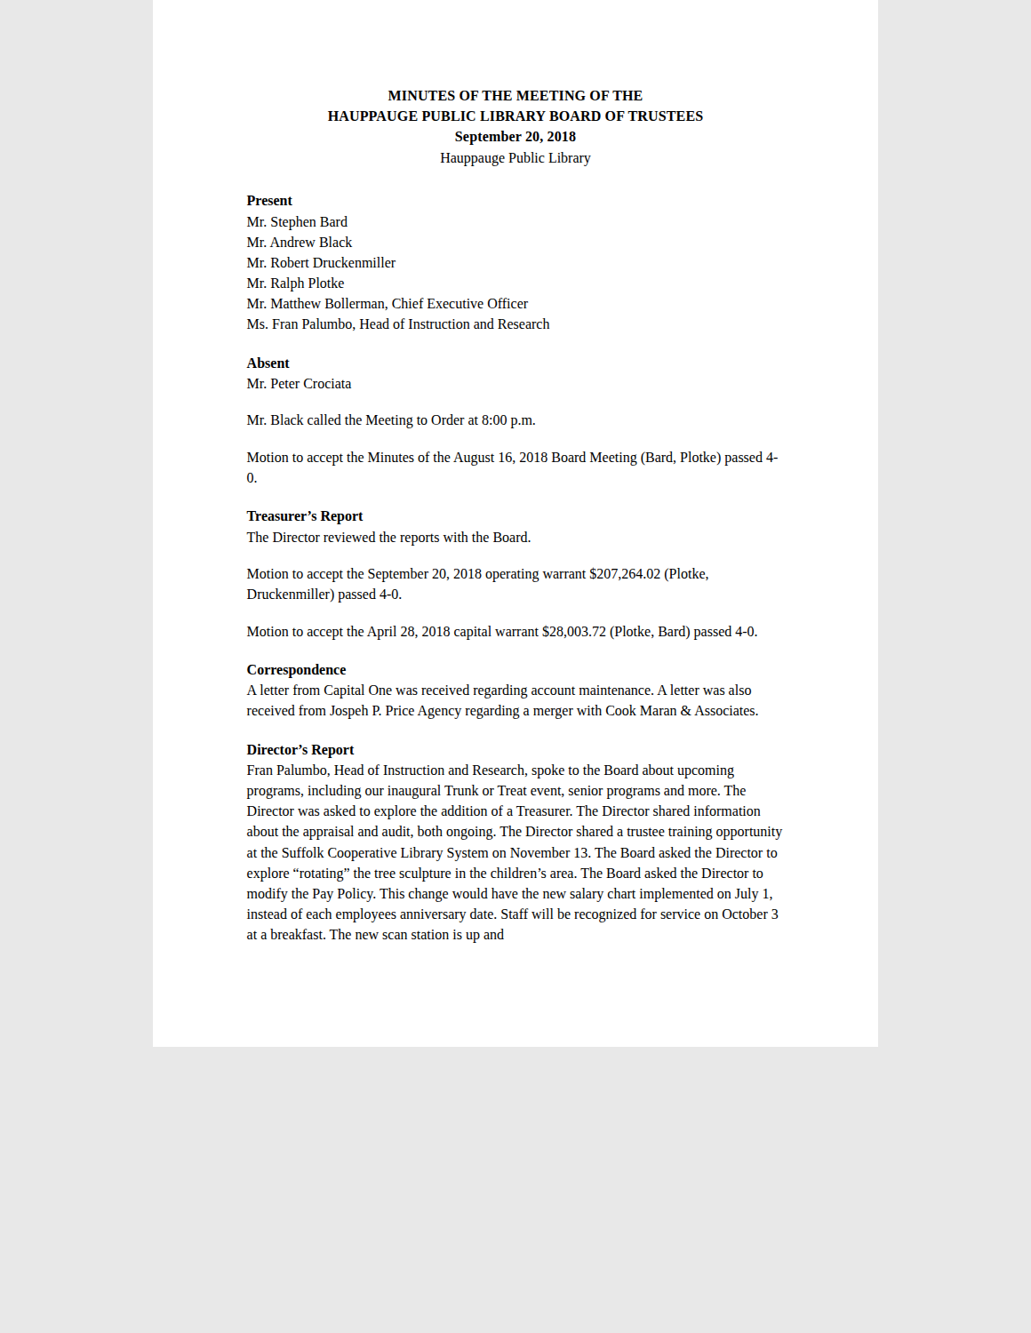MINUTES OF THE MEETING OF THE
HAUPPAUGE PUBLIC LIBRARY BOARD OF TRUSTEES
September 20, 2018
Hauppauge Public Library
Present
Mr. Stephen Bard
Mr. Andrew Black
Mr. Robert Druckenmiller
Mr. Ralph Plotke
Mr. Matthew Bollerman, Chief Executive Officer
Ms. Fran Palumbo, Head of Instruction and Research
Absent
Mr. Peter Crociata
Mr. Black called the Meeting to Order at 8:00 p.m.
Motion to accept the Minutes of the August 16, 2018 Board Meeting (Bard, Plotke) passed 4-0.
Treasurer’s Report
The Director reviewed the reports with the Board.
Motion to accept the September 20, 2018 operating warrant $207,264.02 (Plotke, Druckenmiller) passed 4-0.
Motion to accept the April 28, 2018 capital warrant $28,003.72 (Plotke, Bard) passed 4-0.
Correspondence
A letter from Capital One was received regarding account maintenance. A letter was also received from Jospeh P. Price Agency regarding a merger with Cook Maran & Associates.
Director’s Report
Fran Palumbo, Head of Instruction and Research, spoke to the Board about upcoming programs, including our inaugural Trunk or Treat event, senior programs and more. The Director was asked to explore the addition of a Treasurer. The Director shared information about the appraisal and audit, both ongoing. The Director shared a trustee training opportunity at the Suffolk Cooperative Library System on November 13. The Board asked the Director to explore “rotating” the tree sculpture in the children’s area. The Board asked the Director to modify the Pay Policy. This change would have the new salary chart implemented on July 1, instead of each employees anniversary date. Staff will be recognized for service on October 3 at a breakfast. The new scan station is up and